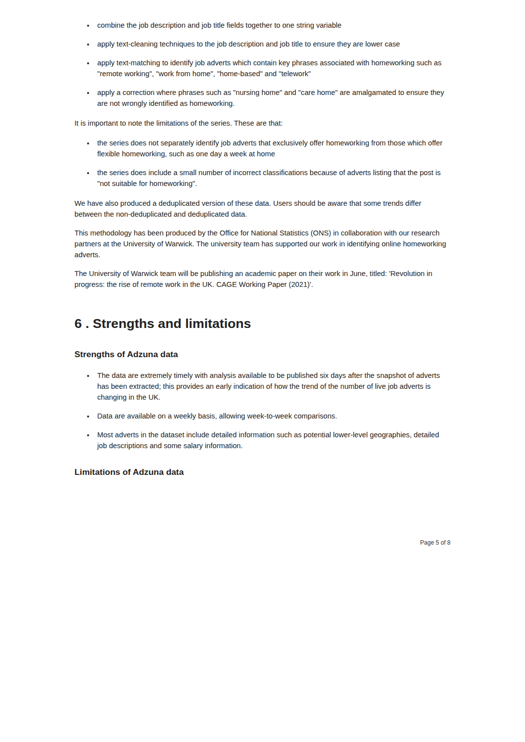combine the job description and job title fields together to one string variable
apply text-cleaning techniques to the job description and job title to ensure they are lower case
apply text-matching to identify job adverts which contain key phrases associated with homeworking such as "remote working", "work from home", "home-based" and "telework"
apply a correction where phrases such as "nursing home" and "care home" are amalgamated to ensure they are not wrongly identified as homeworking.
It is important to note the limitations of the series. These are that:
the series does not separately identify job adverts that exclusively offer homeworking from those which offer flexible homeworking, such as one day a week at home
the series does include a small number of incorrect classifications because of adverts listing that the post is "not suitable for homeworking".
We have also produced a deduplicated version of these data. Users should be aware that some trends differ between the non-deduplicated and deduplicated data.
This methodology has been produced by the Office for National Statistics (ONS) in collaboration with our research partners at the University of Warwick. The university team has supported our work in identifying online homeworking adverts.
The University of Warwick team will be publishing an academic paper on their work in June, titled: 'Revolution in progress: the rise of remote work in the UK. CAGE Working Paper (2021)'.
6 . Strengths and limitations
Strengths of Adzuna data
The data are extremely timely with analysis available to be published six days after the snapshot of adverts has been extracted; this provides an early indication of how the trend of the number of live job adverts is changing in the UK.
Data are available on a weekly basis, allowing week-to-week comparisons.
Most adverts in the dataset include detailed information such as potential lower-level geographies, detailed job descriptions and some salary information.
Limitations of Adzuna data
Page 5 of 8